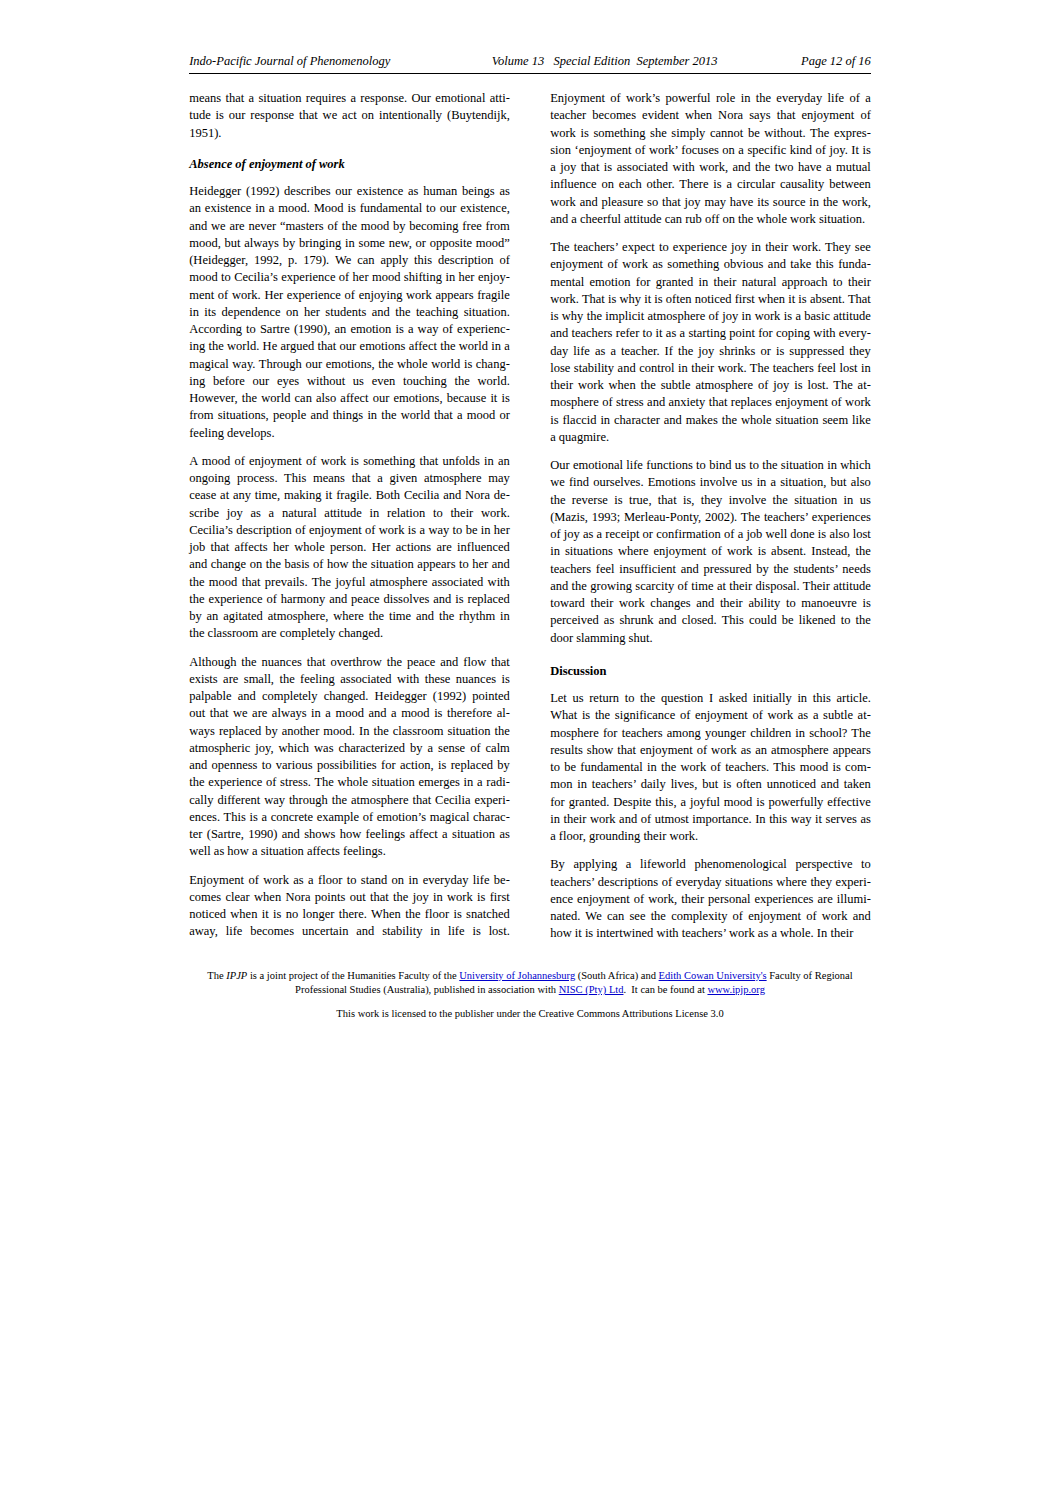Indo-Pacific Journal of Phenomenology Volume 13 Special Edition September 2013 Page 12 of 16
means that a situation requires a response. Our emotional attitude is our response that we act on intentionally (Buytendijk, 1951).
Absence of enjoyment of work
Heidegger (1992) describes our existence as human beings as an existence in a mood. Mood is fundamental to our existence, and we are never “masters of the mood by becoming free from mood, but always by bringing in some new, or opposite mood” (Heidegger, 1992, p. 179). We can apply this description of mood to Cecilia’s experience of her mood shifting in her enjoyment of work. Her experience of enjoying work appears fragile in its dependence on her students and the teaching situation. According to Sartre (1990), an emotion is a way of experiencing the world. He argued that our emotions affect the world in a magical way. Through our emotions, the whole world is changing before our eyes without us even touching the world. However, the world can also affect our emotions, because it is from situations, people and things in the world that a mood or feeling develops.
A mood of enjoyment of work is something that unfolds in an ongoing process. This means that a given atmosphere may cease at any time, making it fragile. Both Cecilia and Nora describe joy as a natural attitude in relation to their work. Cecilia’s description of enjoyment of work is a way to be in her job that affects her whole person. Her actions are influenced and change on the basis of how the situation appears to her and the mood that prevails. The joyful atmosphere associated with the experience of harmony and peace dissolves and is replaced by an agitated atmosphere, where the time and the rhythm in the classroom are completely changed.
Although the nuances that overthrow the peace and flow that exists are small, the feeling associated with these nuances is palpable and completely changed. Heidegger (1992) pointed out that we are always in a mood and a mood is therefore always replaced by another mood. In the classroom situation the atmospheric joy, which was characterized by a sense of calm and openness to various possibilities for action, is replaced by the experience of stress. The whole situation emerges in a radically different way through the atmosphere that Cecilia experiences. This is a concrete example of emotion’s magical character (Sartre, 1990) and shows how feelings affect a situation as well as how a situation affects feelings.
Enjoyment of work as a floor to stand on in everyday life becomes clear when Nora points out that the joy in work is first noticed when it is no longer there. When the floor is snatched away, life becomes uncertain and stability in life is lost. Enjoyment of work’s powerful role in the everyday life of a teacher becomes evident when Nora says that enjoyment of work is something she simply cannot be without. The expression ‘enjoyment of work’ focuses on a specific kind of joy. It is a joy that is associated with work, and the two have a mutual influence on each other. There is a circular causality between work and pleasure so that joy may have its source in the work, and a cheerful attitude can rub off on the whole work situation.
The teachers’ expect to experience joy in their work. They see enjoyment of work as something obvious and take this fundamental emotion for granted in their natural approach to their work. That is why it is often noticed first when it is absent. That is why the implicit atmosphere of joy in work is a basic attitude and teachers refer to it as a starting point for coping with everyday life as a teacher. If the joy shrinks or is suppressed they lose stability and control in their work. The teachers feel lost in their work when the subtle atmosphere of joy is lost. The atmosphere of stress and anxiety that replaces enjoyment of work is flaccid in character and makes the whole situation seem like a quagmire.
Our emotional life functions to bind us to the situation in which we find ourselves. Emotions involve us in a situation, but also the reverse is true, that is, they involve the situation in us (Mazis, 1993; Merleau-Ponty, 2002). The teachers’ experiences of joy as a receipt or confirmation of a job well done is also lost in situations where enjoyment of work is absent. Instead, the teachers feel insufficient and pressured by the students’ needs and the growing scarcity of time at their disposal. Their attitude toward their work changes and their ability to manoeuvre is perceived as shrunk and closed. This could be likened to the door slamming shut.
Discussion
Let us return to the question I asked initially in this article. What is the significance of enjoyment of work as a subtle atmosphere for teachers among younger children in school? The results show that enjoyment of work as an atmosphere appears to be fundamental in the work of teachers. This mood is common in teachers’ daily lives, but is often unnoticed and taken for granted. Despite this, a joyful mood is powerfully effective in their work and of utmost importance. In this way it serves as a floor, grounding their work.
By applying a lifeworld phenomenological perspective to teachers’ descriptions of everyday situations where they experience enjoyment of work, their personal experiences are illuminated. We can see the complexity of enjoyment of work and how it is intertwined with teachers’ work as a whole. In their
The IPJP is a joint project of the Humanities Faculty of the University of Johannesburg (South Africa) and Edith Cowan University's Faculty of Regional Professional Studies (Australia), published in association with NISC (Pty) Ltd. It can be found at www.ipjp.org
This work is licensed to the publisher under the Creative Commons Attributions License 3.0